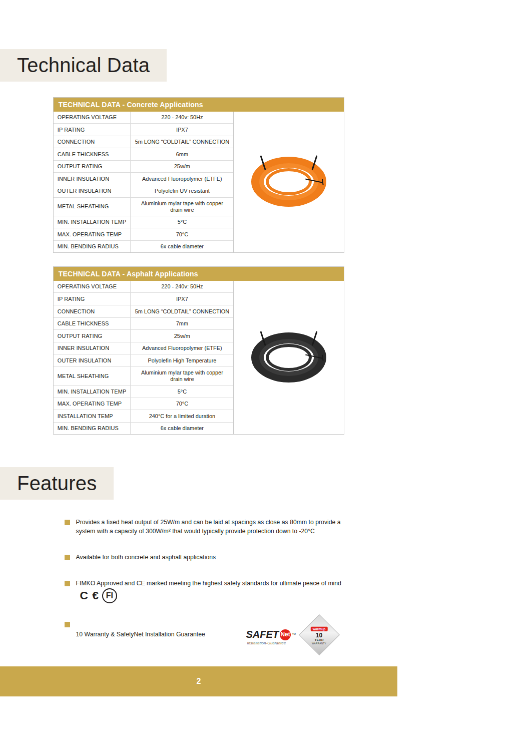Technical Data
TECHNICAL DATA - Concrete Applications
| OPERATING VOLTAGE | 220 - 240v: 50Hz |
| IP RATING | IPX7 |
| CONNECTION | 5m LONG “COLDTAIL” CONNECTION |
| CABLE THICKNESS | 6mm |
| OUTPUT RATING | 25w/m |
| INNER INSULATION | Advanced Fluoropolymer (ETFE) |
| OUTER INSULATION | Polyolefin UV resistant |
| METAL SHEATHING | Aluminium mylar tape with copper drain wire |
| MIN. INSTALLATION TEMP | 5°C |
| MAX. OPERATING TEMP | 70°C |
| MIN. BENDING RADIUS | 6x cable diameter |
TECHNICAL DATA - Asphalt Applications
| OPERATING VOLTAGE | 220 - 240v: 50Hz |
| IP RATING | IPX7 |
| CONNECTION | 5m LONG “COLDTAIL” CONNECTION |
| CABLE THICKNESS | 7mm |
| OUTPUT RATING | 25w/m |
| INNER INSULATION | Advanced Fluoropolymer (ETFE) |
| OUTER INSULATION | Polyolefin High Temperature |
| METAL SHEATHING | Aluminium mylar tape with copper drain wire |
| MIN. INSTALLATION TEMP | 5°C |
| MAX. OPERATING TEMP | 70°C |
| INSTALLATION TEMP | 240°C for a limited duration |
| MIN. BENDING RADIUS | 6x cable diameter |
Features
Provides a fixed heat output of 25W/m and can be laid at spacings as close as 80mm to provide a system with a capacity of 300W/m² that would typically provide protection down to -20°C
Available for both concrete and asphalt applications
FIMKO Approved and CE marked meeting the highest safety standards for ultimate peace of mind C € FI
10 Warranty & SafetyNet Installation Guarantee SAFETNet™ Installation-Guarantee warmup 10 YEAR WARRANTY
2